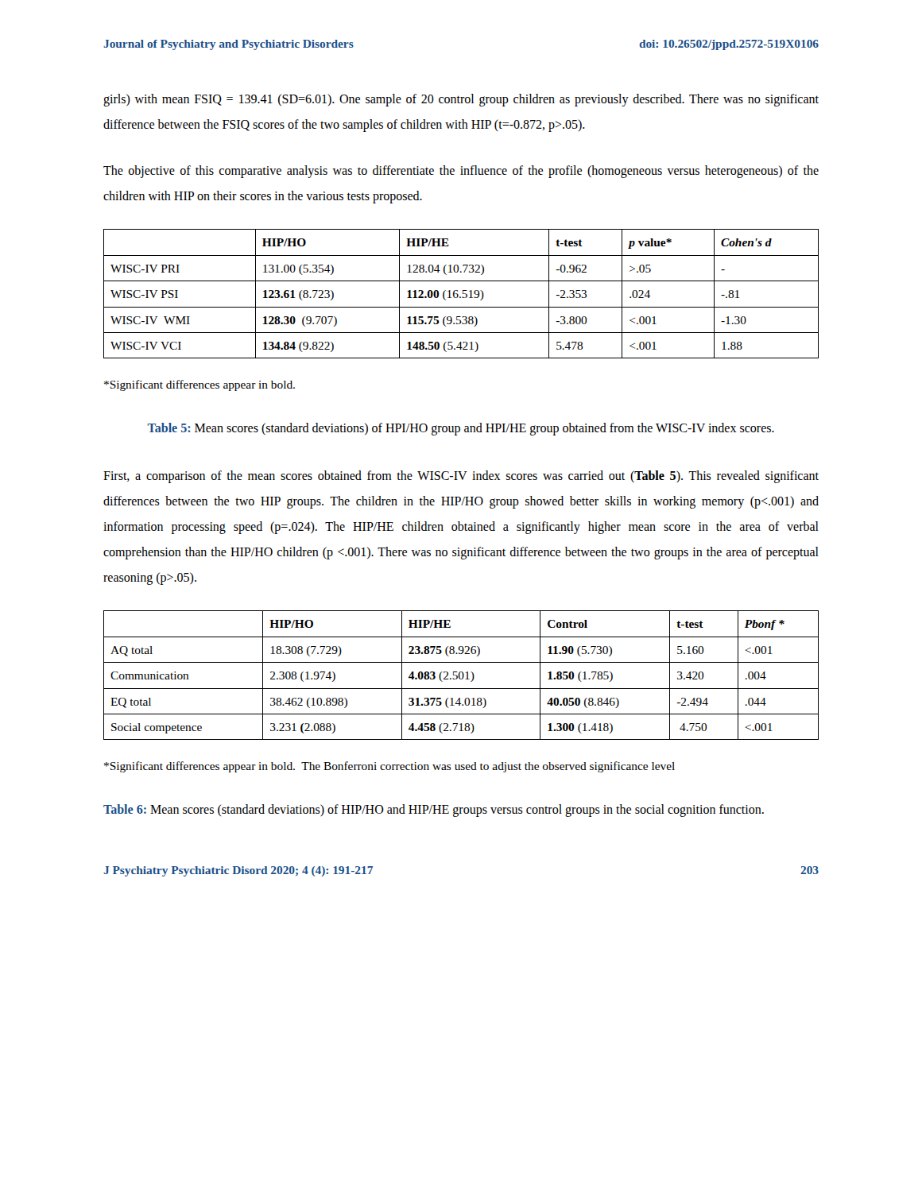Journal of Psychiatry and Psychiatric Disorders doi: 10.26502/jppd.2572-519X0106
girls) with mean FSIQ = 139.41 (SD=6.01). One sample of 20 control group children as previously described. There was no significant difference between the FSIQ scores of the two samples of children with HIP (t=-0.872, p>.05).
The objective of this comparative analysis was to differentiate the influence of the profile (homogeneous versus heterogeneous) of the children with HIP on their scores in the various tests proposed.
| | HIP/HO | HIP/HE | t-test | p value* | Cohen's d |
| --- | --- | --- | --- | --- | --- |
| WISC-IV PRI | 131.00 (5.354) | 128.04 (10.732) | -0.962 | >.05 | - |
| WISC-IV PSI | 123.61 (8.723) | 112.00 (16.519) | -2.353 | .024 | -.81 |
| WISC-IV WMI | 128.30 (9.707) | 115.75 (9.538) | -3.800 | <.001 | -1.30 |
| WISC-IV VCI | 134.84 (9.822) | 148.50 (5.421) | 5.478 | <.001 | 1.88 |
*Significant differences appear in bold.
Table 5: Mean scores (standard deviations) of HPI/HO group and HPI/HE group obtained from the WISC-IV index scores.
First, a comparison of the mean scores obtained from the WISC-IV index scores was carried out (Table 5). This revealed significant differences between the two HIP groups. The children in the HIP/HO group showed better skills in working memory (p<.001) and information processing speed (p=.024). The HIP/HE children obtained a significantly higher mean score in the area of verbal comprehension than the HIP/HO children (p <.001). There was no significant difference between the two groups in the area of perceptual reasoning (p>.05).
| | HIP/HO | HIP/HE | Control | t-test | Pbonf * |
| --- | --- | --- | --- | --- | --- |
| AQ total | 18.308 (7.729) | 23.875 (8.926) | 11.90 (5.730) | 5.160 | <.001 |
| Communication | 2.308 (1.974) | 4.083 (2.501) | 1.850 (1.785) | 3.420 | .004 |
| EQ total | 38.462 (10.898) | 31.375 (14.018) | 40.050 (8.846) | -2.494 | .044 |
| Social competence | 3.231 ( 2.088) | 4.458 (2.718) | 1.300 (1.418) | 4.750 | <.001 |
*Significant differences appear in bold. The Bonferroni correction was used to adjust the observed significance level
Table 6: Mean scores (standard deviations) of HIP/HO and HIP/HE groups versus control groups in the social cognition function.
J Psychiatry Psychiatric Disord 2020; 4 (4): 191-217 203